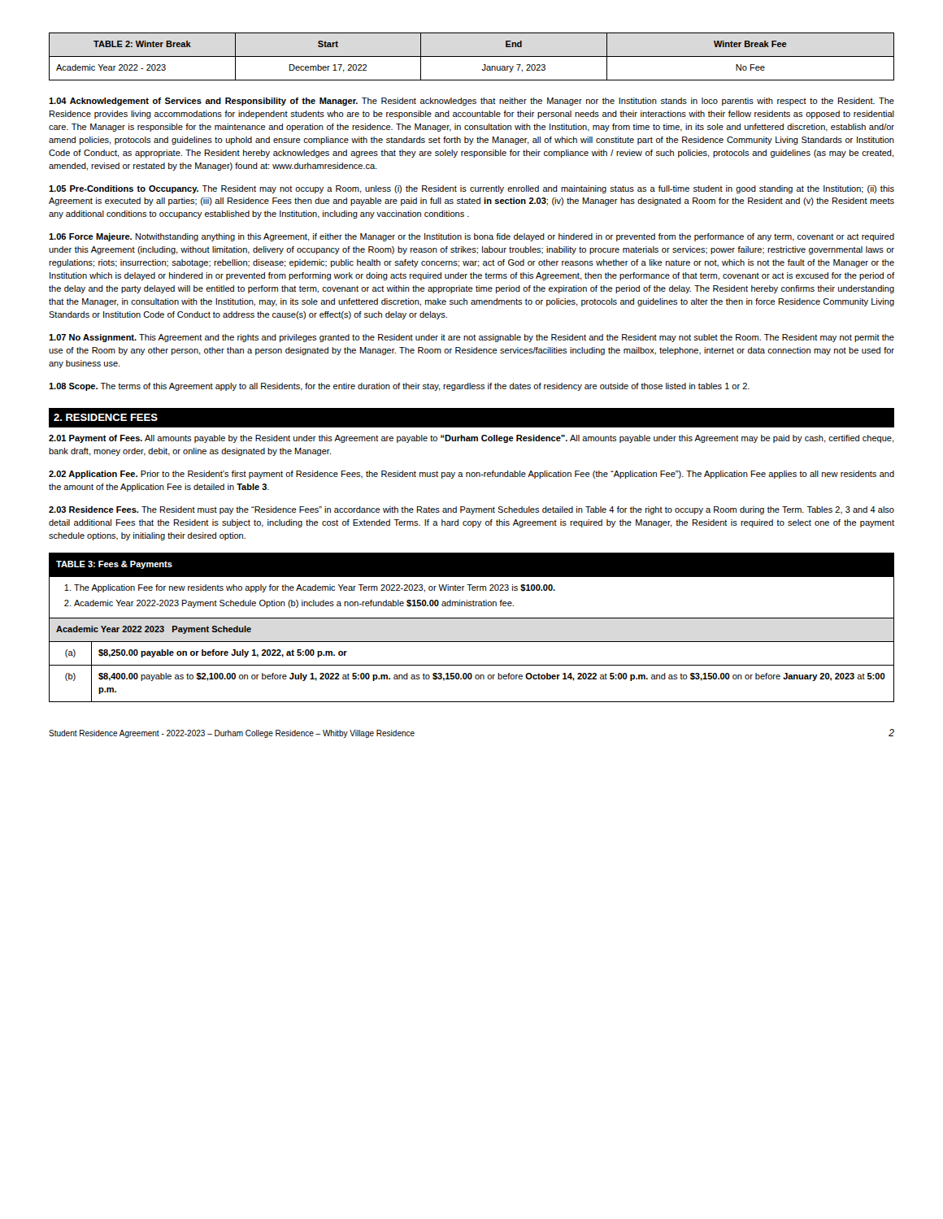| TABLE 2: Winter Break | Start | End | Winter Break Fee |
| --- | --- | --- | --- |
| Academic Year 2022 - 2023 | December 17, 2022 | January 7, 2023 | No Fee |
1.04 Acknowledgement of Services and Responsibility of the Manager. The Resident acknowledges that neither the Manager nor the Institution stands in loco parentis with respect to the Resident. The Residence provides living accommodations for independent students who are to be responsible and accountable for their personal needs and their interactions with their fellow residents as opposed to residential care. The Manager is responsible for the maintenance and operation of the residence. The Manager, in consultation with the Institution, may from time to time, in its sole and unfettered discretion, establish and/or amend policies, protocols and guidelines to uphold and ensure compliance with the standards set forth by the Manager, all of which will constitute part of the Residence Community Living Standards or Institution Code of Conduct, as appropriate. The Resident hereby acknowledges and agrees that they are solely responsible for their compliance with / review of such policies, protocols and guidelines (as may be created, amended, revised or restated by the Manager) found at: www.durhamresidence.ca.
1.05 Pre-Conditions to Occupancy. The Resident may not occupy a Room, unless (i) the Resident is currently enrolled and maintaining status as a full-time student in good standing at the Institution; (ii) this Agreement is executed by all parties; (iii) all Residence Fees then due and payable are paid in full as stated in section 2.03; (iv) the Manager has designated a Room for the Resident and (v) the Resident meets any additional conditions to occupancy established by the Institution, including any vaccination conditions .
1.06 Force Majeure. Notwithstanding anything in this Agreement, if either the Manager or the Institution is bona fide delayed or hindered in or prevented from the performance of any term, covenant or act required under this Agreement (including, without limitation, delivery of occupancy of the Room) by reason of strikes; labour troubles; inability to procure materials or services; power failure; restrictive governmental laws or regulations; riots; insurrection; sabotage; rebellion; disease; epidemic; public health or safety concerns; war; act of God or other reasons whether of a like nature or not, which is not the fault of the Manager or the Institution which is delayed or hindered in or prevented from performing work or doing acts required under the terms of this Agreement, then the performance of that term, covenant or act is excused for the period of the delay and the party delayed will be entitled to perform that term, covenant or act within the appropriate time period of the expiration of the period of the delay. The Resident hereby confirms their understanding that the Manager, in consultation with the Institution, may, in its sole and unfettered discretion, make such amendments to or policies, protocols and guidelines to alter the then in force Residence Community Living Standards or Institution Code of Conduct to address the cause(s) or effect(s) of such delay or delays.
1.07 No Assignment. This Agreement and the rights and privileges granted to the Resident under it are not assignable by the Resident and the Resident may not sublet the Room. The Resident may not permit the use of the Room by any other person, other than a person designated by the Manager. The Room or Residence services/facilities including the mailbox, telephone, internet or data connection may not be used for any business use.
1.08 Scope. The terms of this Agreement apply to all Residents, for the entire duration of their stay, regardless if the dates of residency are outside of those listed in tables 1 or 2.
2. RESIDENCE FEES
2.01 Payment of Fees. All amounts payable by the Resident under this Agreement are payable to “Durham College Residence”. All amounts payable under this Agreement may be paid by cash, certified cheque, bank draft, money order, debit, or online as designated by the Manager.
2.02 Application Fee. Prior to the Resident’s first payment of Residence Fees, the Resident must pay a non-refundable Application Fee (the “Application Fee”). The Application Fee applies to all new residents and the amount of the Application Fee is detailed in Table 3.
2.03 Residence Fees. The Resident must pay the “Residence Fees” in accordance with the Rates and Payment Schedules detailed in Table 4 for the right to occupy a Room during the Term. Tables 2, 3 and 4 also detail additional Fees that the Resident is subject to, including the cost of Extended Terms. If a hard copy of this Agreement is required by the Manager, the Resident is required to select one of the payment schedule options, by initialing their desired option.
| TABLE 3: Fees & Payments |
| --- |
| The Application Fee for new residents who apply for the Academic Year Term 2022-2023, or Winter Term 2023 is $100.00. Academic Year 2022-2023 Payment Schedule Option (b) includes a non-refundable $150.00 administration fee. |
| Academic Year 2022 2023 Payment Schedule |
| (a) | $8,250.00 payable on or before July 1, 2022, at 5:00 p.m. or |
| (b) | $8,400.00 payable as to $2,100.00 on or before July 1, 2022 at 5:00 p.m. and as to $3,150.00 on or before October 14, 2022 at 5:00 p.m. and as to $3,150.00 on or before January 20, 2023 at 5:00 p.m. |
Student Residence Agreement - 2022-2023 – Durham College Residence – Whitby Village Residence 2